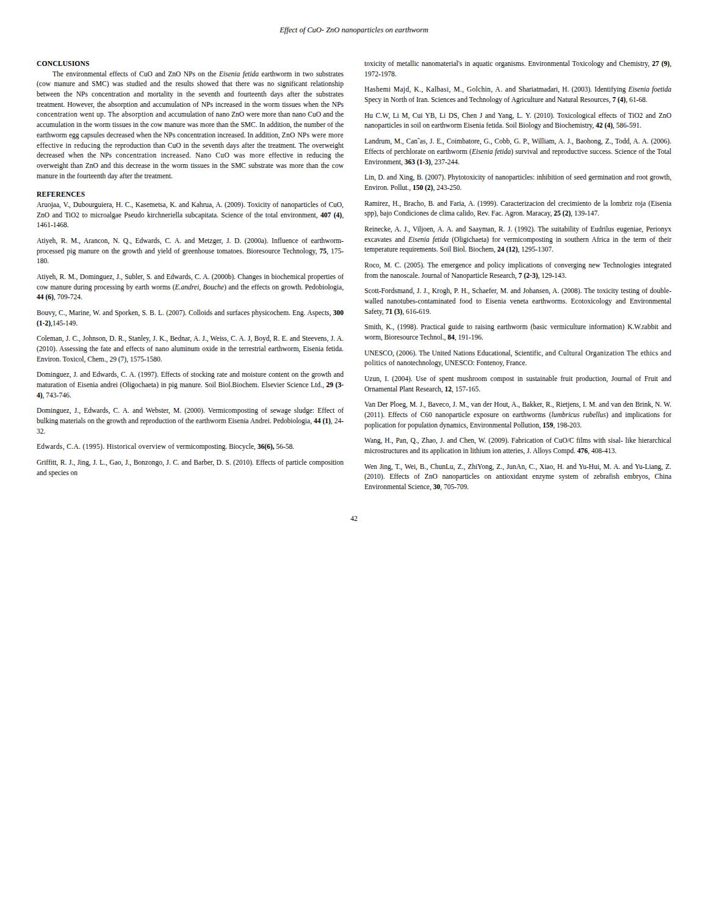Effect of CuO- ZnO nanoparticles on earthworm
CONCLUSIONS
The environmental effects of CuO and ZnO NPs on the Eisenia fetida earthworm in two substrates (cow manure and SMC) was studied and the results showed that there was no significant relationship between the NPs concentration and mortality in the seventh and fourteenth days after the substrates treatment. However, the absorption and accumulation of NPs increased in the worm tissues when the NPs concentration went up. The absorption and accumulation of nano ZnO were more than nano CuO and the accumulation in the worm tissues in the cow manure was more than the SMC. In addition, the number of the earthworm egg capsules decreased when the NPs concentration increased. In addition, ZnO NPs were more effective in reducing the reproduction than CuO in the seventh days after the treatment. The overweight decreased when the NPs concentration increased. Nano CuO was more effective in reducing the overweight than ZnO and this decrease in the worm tissues in the SMC substrate was more than the cow manure in the fourteenth day after the treatment.
REFERENCES
Aruojaa, V., Dubourguiera, H. C., Kasemetsa, K. and Kahrua, A. (2009). Toxicity of nanoparticles of CuO, ZnO and TiO2 to microalgae Pseudo kirchneriella subcapitata. Science of the total environment, 407 (4), 1461-1468.
Atiyeh, R. M., Arancon, N. Q., Edwards, C. A. and Metzger, J. D. (2000a). Influence of earthworm-processed pig manure on the growth and yield of greenhouse tomatoes. Bioresource Technology, 75, 175-180.
Atiyeh, R. M., Dominguez, J., Subler, S. and Edwards, C. A. (2000b). Changes in biochemical properties of cow manure during processing by earth worms (E.andrei, Bouche) and the effects on growth. Pedobiologia, 44 (6), 709-724.
Bouvy, C., Marine, W. and Sporken, S. B. L. (2007). Colloids and surfaces physicochem. Eng. Aspects, 300 (1-2),145-149.
Coleman, J. C., Johnson, D. R., Stanley, J. K., Bednar, A. J., Weiss, C. A. J, Boyd, R. E. and Steevens, J. A. (2010). Assessing the fate and effects of nano aluminum oxide in the terrestrial earthworm, Eisenia fetida. Environ. Toxicol, Chem., 29 (7), 1575-1580.
Dominguez, J. and Edwards, C. A. (1997). Effects of stocking rate and moisture content on the growth and maturation of Eisenia andrei (Oligochaeta) in pig manure. Soil Biol.Biochem. Elsevier Science Ltd., 29 (3-4), 743-746.
Dominguez, J., Edwards, C. A. and Webster, M. (2000). Vermicomposting of sewage sludge: Effect of bulking materials on the growth and reproduction of the earthworm Eisenia Andrei. Pedobiologia, 44 (1), 24-32.
Edwards, C.A. (1995). Historical overview of vermicomposting. Biocycle, 36(6), 56-58.
Griffitt, R. J., Jing, J. L., Gao, J., Bonzongo, J. C. and Barber, D. S. (2010). Effects of particle composition and species on
toxicity of metallic nanomaterial's in aquatic organisms. Environmental Toxicology and Chemistry, 27 (9), 1972-1978.
Hashemi Majd, K., Kalbasi, M., Golchin, A. and Shariatmadari, H. (2003). Identifying Eisenia foetida Specy in North of Iran. Sciences and Technology of Agriculture and Natural Resources, 7 (4), 61-68.
Hu C.W, Li M, Cui YB, Li DS, Chen J and Yang, L. Y. (2010). Toxicological effects of TiO2 and ZnO nanoparticles in soil on earthworm Eisenia fetida. Soil Biology and Biochemistry, 42 (4), 586-591.
Landrum, M., Can˜as, J. E., Coimbatore, G., Cobb, G. P., William, A. J., Baohong, Z., Todd, A. A. (2006). Effects of perchlorate on earthworm (Eisenia fetida) survival and reproductive success. Science of the Total Environment, 363 (1-3), 237-244.
Lin, D. and Xing, B. (2007). Phytotoxicity of nanoparticles: inhibition of seed germination and root growth, Environ. Pollut., 150 (2), 243-250.
Ramirez, H., Bracho, B. and Faria, A. (1999). Caracterizacion del crecimiento de la lombriz roja (Eisenia spp), bajo Condiciones de clima calido, Rev. Fac. Agron. Maracay, 25 (2), 139-147.
Reinecke, A. J., Viljoen, A. A. and Saayman, R. J. (1992). The suitability of Eudrilus eugeniae, Perionyx excavates and Eisenia fetida (Oligichaeta) for vermicomposting in southern Africa in the term of their temperature requirements. Soil Biol. Biochem, 24 (12), 1295-1307.
Roco, M. C. (2005). The emergence and policy implications of converging new Technologies integrated from the nanoscale. Journal of Nanoparticle Research, 7 (2-3), 129-143.
Scott-Fordsmand, J. J., Krogh, P. H., Schaefer, M. and Johansen, A. (2008). The toxicity testing of double-walled nanotubes-contaminated food to Eisenia veneta earthworms. Ecotoxicology and Environmental Safety, 71 (3), 616-619.
Smith, K., (1998). Practical guide to raising earthworm (basic vermiculture information) K.W.rabbit and worm, Bioresource Technol., 84, 191-196.
UNESCO, (2006). The United Nations Educational, Scientific, and Cultural Organization The ethics and politics of nanotechnology, UNESCO: Fontenoy, France.
Uzun, I. (2004). Use of spent mushroom compost in sustainable fruit production, Journal of Fruit and Ornamental Plant Research, 12, 157-165.
Van Der Ploeg, M. J., Baveco, J. M., van der Hout, A., Bakker, R., Rietjens, I. M. and van den Brink, N. W. (2011). Effects of C60 nanoparticle exposure on earthworms (lumbricus rubellus) and implications for poplication for population dynamics, Environmental Pollution, 159, 198-203.
Wang, H., Pan, Q., Zhao, J. and Chen, W. (2009). Fabrication of CuO/C films with sisal- like hierarchical microstructures and its application in lithium ion atteries, J. Alloys Compd. 476, 408-413.
Wen Jing, T., Wei, B., ChunLu, Z., ZhiYong, Z., JunAn, C., Xiao, H. and Yu-Hui, M. A. and Yu-Liang, Z. (2010). Effects of ZnO nanoparticles on antioxidant enzyme system of zebrafish embryos, China Environmental Science, 30, 705-709.
42